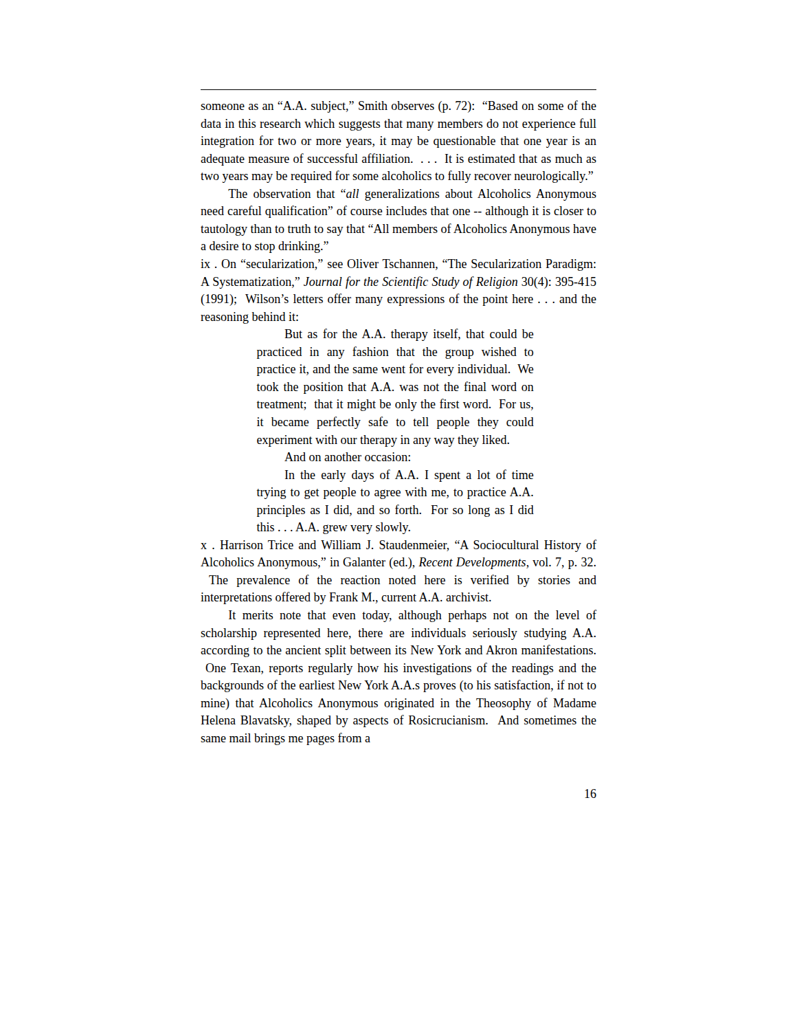someone as an “A.A. subject,” Smith observes (p. 72): “Based on some of the data in this research which suggests that many members do not experience full integration for two or more years, it may be questionable that one year is an adequate measure of successful affiliation. . . . It is estimated that as much as two years may be required for some alcoholics to fully recover neurologically.”
The observation that “all generalizations about Alcoholics Anonymous need careful qualification” of course includes that one -- although it is closer to tautology than to truth to say that “All members of Alcoholics Anonymous have a desire to stop drinking.”
ix . On “secularization,” see Oliver Tschannen, “The Secularization Paradigm: A Systematization,” Journal for the Scientific Study of Religion 30(4): 395-415 (1991); Wilson’s letters offer many expressions of the point here . . . and the reasoning behind it:
But as for the A.A. therapy itself, that could be practiced in any fashion that the group wished to practice it, and the same went for every individual. We took the position that A.A. was not the final word on treatment; that it might be only the first word. For us, it became perfectly safe to tell people they could experiment with our therapy in any way they liked.
And on another occasion:
In the early days of A.A. I spent a lot of time trying to get people to agree with me, to practice A.A. principles as I did, and so forth. For so long as I did this . . . A.A. grew very slowly.
x . Harrison Trice and William J. Staudenmeier, “A Sociocultural History of Alcoholics Anonymous,” in Galanter (ed.), Recent Developments, vol. 7, p. 32. The prevalence of the reaction noted here is verified by stories and interpretations offered by Frank M., current A.A. archivist.
It merits note that even today, although perhaps not on the level of scholarship represented here, there are individuals seriously studying A.A. according to the ancient split between its New York and Akron manifestations. One Texan, reports regularly how his investigations of the readings and the backgrounds of the earliest New York A.A.s proves (to his satisfaction, if not to mine) that Alcoholics Anonymous originated in the Theosophy of Madame Helena Blavatsky, shaped by aspects of Rosicrucianism. And sometimes the same mail brings me pages from a
16